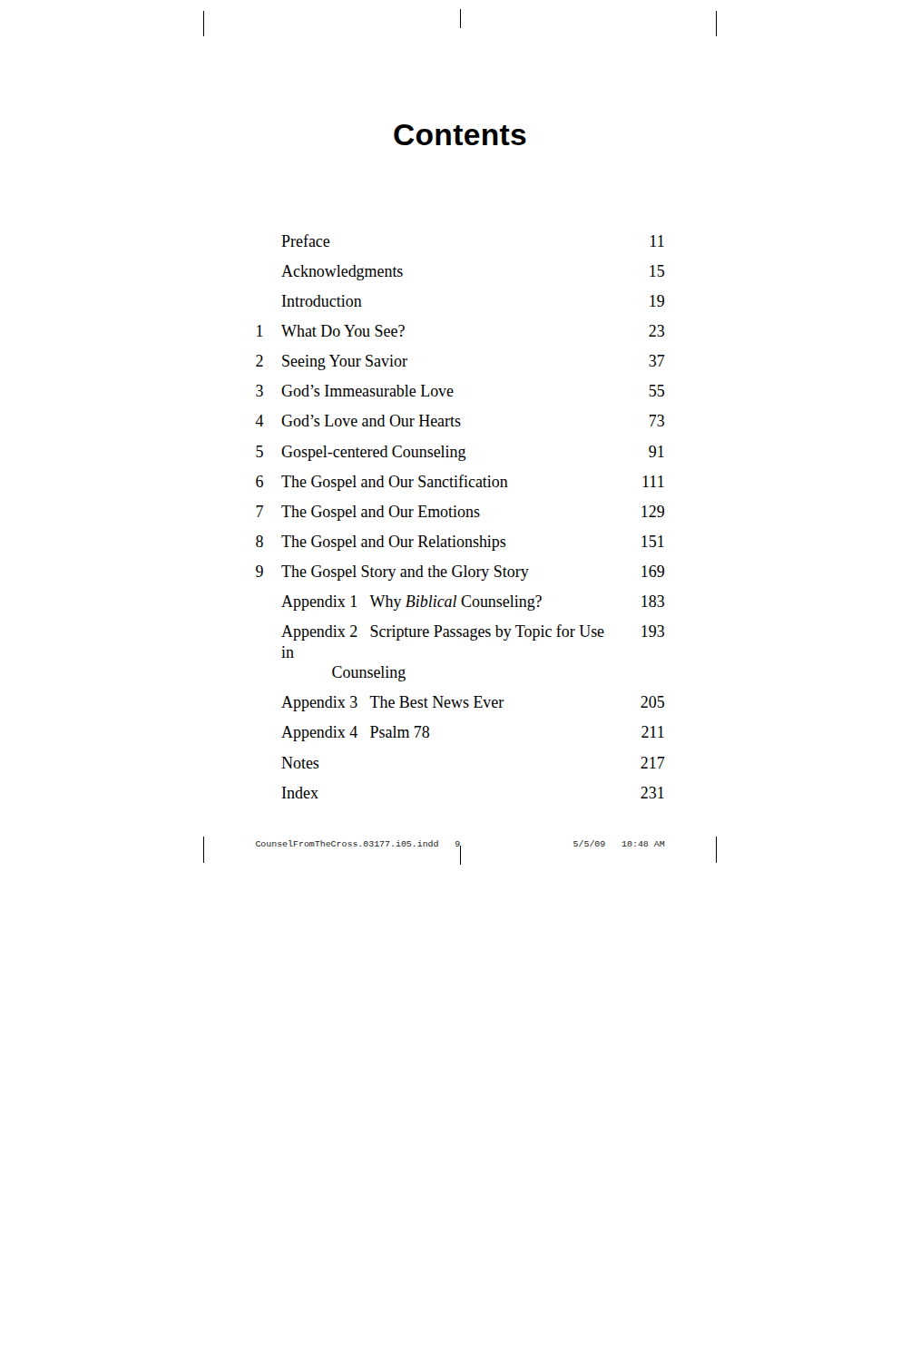Contents
| | Preface | 11 |
| | Acknowledgments | 15 |
| | Introduction | 19 |
| 1 | What Do You See? | 23 |
| 2 | Seeing Your Savior | 37 |
| 3 | God’s Immeasurable Love | 55 |
| 4 | God’s Love and Our Hearts | 73 |
| 5 | Gospel-centered Counseling | 91 |
| 6 | The Gospel and Our Sanctification | 111 |
| 7 | The Gospel and Our Emotions | 129 |
| 8 | The Gospel and Our Relationships | 151 |
| 9 | The Gospel Story and the Glory Story | 169 |
| | Appendix 1 Why Biblical Counseling? | 183 |
| | Appendix 2 Scripture Passages by Topic for Use in Counseling | 193 |
| | Appendix 3 The Best News Ever | 205 |
| | Appendix 4 Psalm 78 | 211 |
| | Notes | 217 |
| | Index | 231 |
CounselFromTheCross.03177.i05.indd 9 5/5/09 10:48 AM